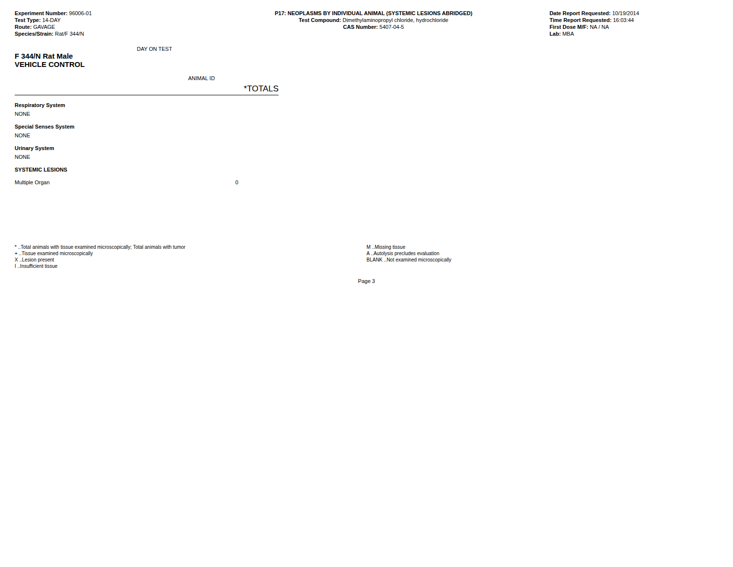| Experiment Number: 96006-01 | P17: NEOPLASMS BY INDIVIDUAL ANIMAL (SYSTEMIC LESIONS ABRIDGED) | Date Report Requested: 10/19/2014 |
| Test Type: 14-DAY | Test Compound: Dimethylaminopropyl chloride, hydrochloride | Time Report Requested: 16:03:44 |
| Route: GAVAGE | CAS Number: 5407-04-5 | First Dose M/F: NA / NA |
| Species/Strain: Rat/F 344/N | | Lab: MBA |
DAY ON TEST
F 344/N Rat Male
VEHICLE CONTROL
ANIMAL ID
*TOTALS
Respiratory System
NONE
Special Senses System
NONE
Urinary System
NONE
SYSTEMIC LESIONS
Multiple Organ0
| * ..Total animals with tissue examined microscopically; Total animals with tumor | M ..Missing tissue |
| + ..Tissue examined microscopically | A ..Autolysis precludes evaluation |
| X ..Lesion present | BLANK ..Not examined microscopically |
| I ..Insufficient tissue | |
Page 3